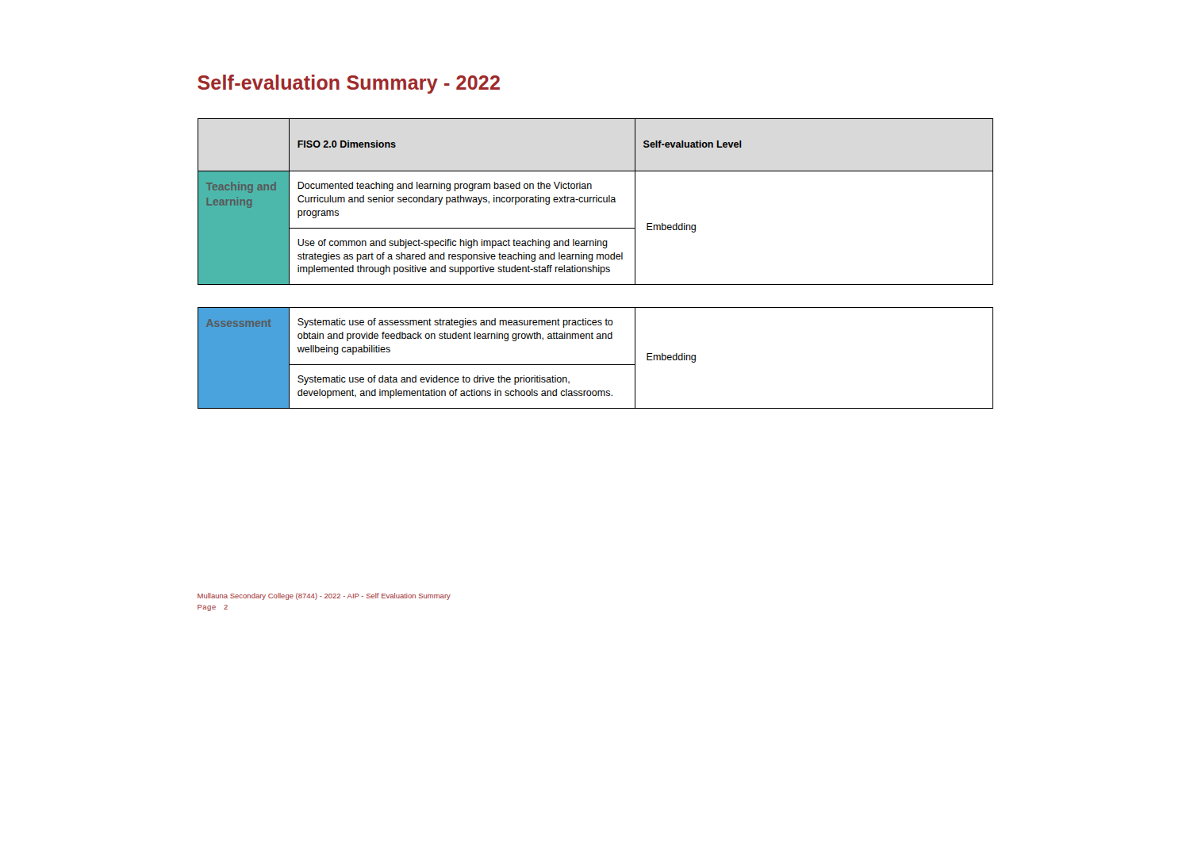Self-evaluation Summary - 2022
| | FISO 2.0 Dimensions | Self-evaluation Level |
| --- | --- | --- |
| Teaching and Learning | Documented teaching and learning program based on the Victorian Curriculum and senior secondary pathways, incorporating extra-curricula programs | Embedding |
| Use of common and subject-specific high impact teaching and learning strategies as part of a shared and responsive teaching and learning model implemented through positive and supportive student-staff relationships |
| Assessment | Systematic use of assessment strategies and measurement practices to obtain and provide feedback on student learning growth, attainment and wellbeing capabilities | Embedding |
| Systematic use of data and evidence to drive the prioritisation, development, and implementation of actions in schools and classrooms. |
Mullauna Secondary College (8744) - 2022 - AIP - Self Evaluation Summary
Page 2